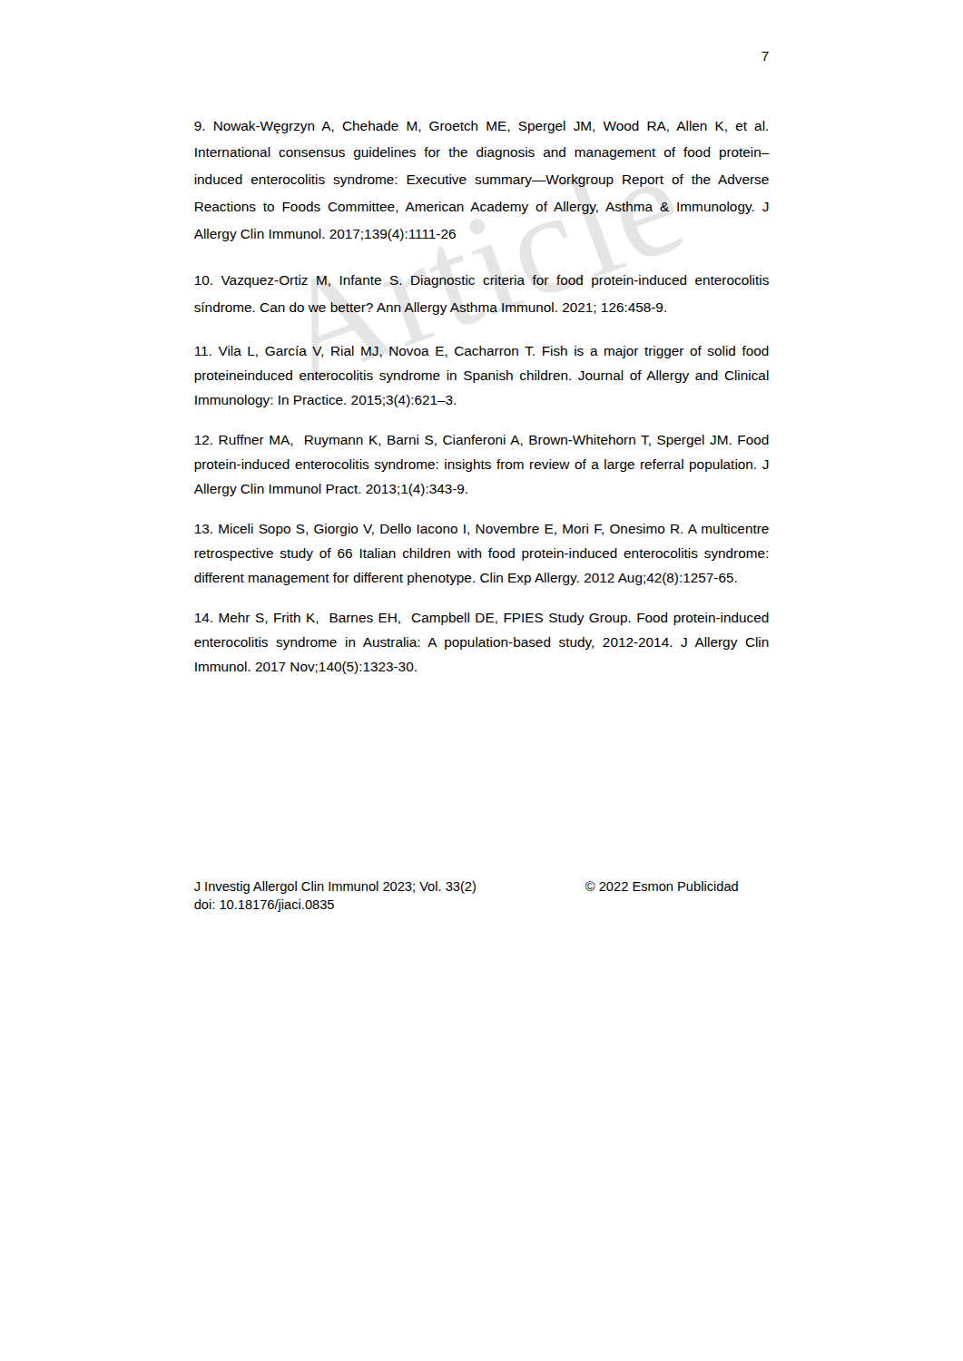7
Article
9. Nowak-Węgrzyn A, Chehade M, Groetch ME, Spergel JM, Wood RA, Allen K, et al. International consensus guidelines for the diagnosis and management of food protein–induced enterocolitis syndrome: Executive summary—Workgroup Report of the Adverse Reactions to Foods Committee, American Academy of Allergy, Asthma & Immunology. J Allergy Clin Immunol. 2017;139(4):1111-26
10. Vazquez-Ortiz M, Infante S. Diagnostic criteria for food protein-induced enterocolitis síndrome. Can do we better? Ann Allergy Asthma Immunol. 2021; 126:458-9.
11. Vila L, García V, Rial MJ, Novoa E, Cacharron T. Fish is a major trigger of solid food proteineinduced enterocolitis syndrome in Spanish children. Journal of Allergy and Clinical Immunology: In Practice. 2015;3(4):621–3.
12. Ruffner MA, Ruymann K, Barni S, Cianferoni A, Brown-Whitehorn T, Spergel JM. Food protein-induced enterocolitis syndrome: insights from review of a large referral population. J Allergy Clin Immunol Pract. 2013;1(4):343-9.
13. Miceli Sopo S, Giorgio V, Dello Iacono I, Novembre E, Mori F, Onesimo R. A multicentre retrospective study of 66 Italian children with food protein-induced enterocolitis syndrome: different management for different phenotype. Clin Exp Allergy. 2012 Aug;42(8):1257-65.
14. Mehr S, Frith K, Barnes EH, Campbell DE, FPIES Study Group. Food protein-induced enterocolitis syndrome in Australia: A population-based study, 2012-2014. J Allergy Clin Immunol. 2017 Nov;140(5):1323-30.
J Investig Allergol Clin Immunol 2023; Vol. 33(2)
© 2022 Esmon Publicidad
doi: 10.18176/jiaci.0835